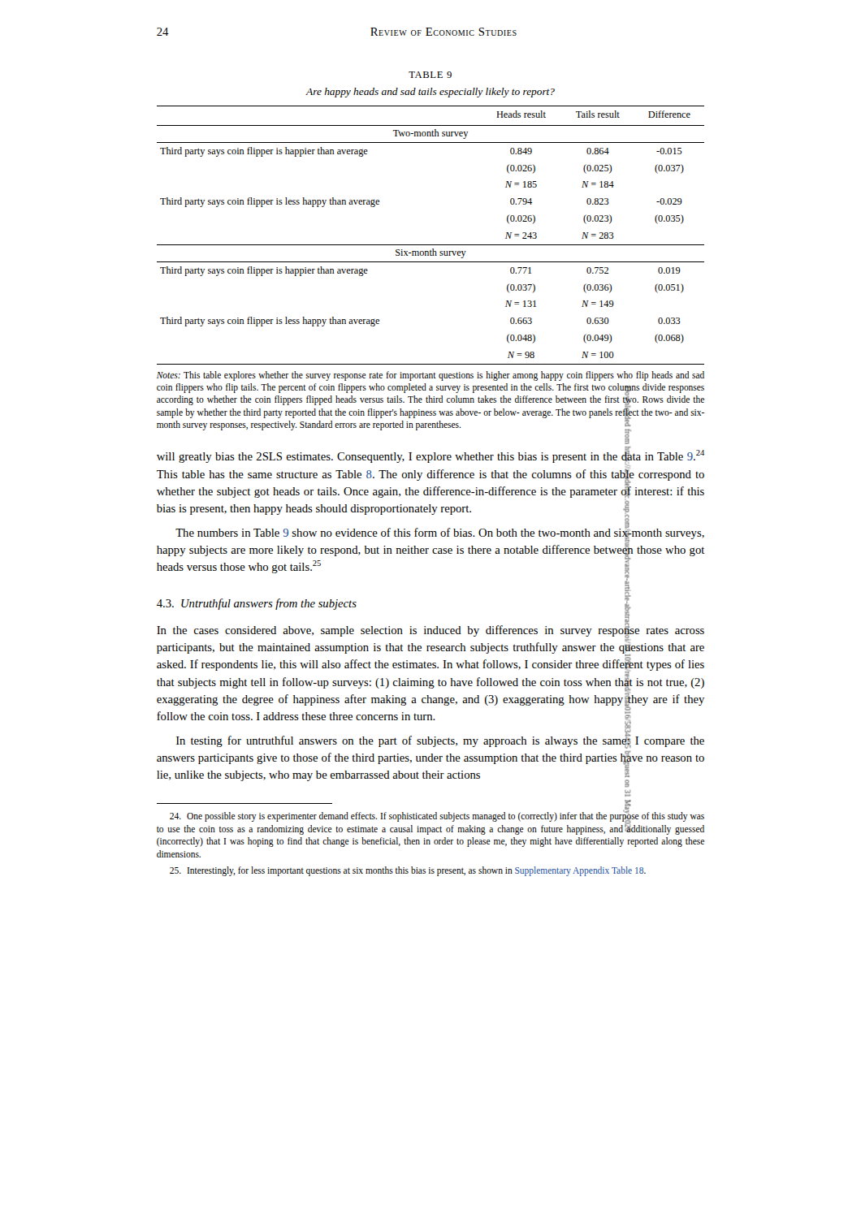Downloaded from https://academic.oup.com/restud/advance-article-abstract/doi/10.1093/restud/rdaa016/5834495 by guest on 31 May 2020
24
Review of Economic Studies
TABLE 9
Are happy heads and sad tails especially likely to report?
| | Heads result | Tails result | Difference |
| --- | --- | --- | --- |
| Two-month survey |
| Third party says coin flipper is happier than average | 0.849 | 0.864 | -0.015 |
| | (0.026) | (0.025) | (0.037) |
| | N = 185 | N = 184 | |
| Third party says coin flipper is less happy than average | 0.794 | 0.823 | -0.029 |
| | (0.026) | (0.023) | (0.035) |
| | N = 243 | N = 283 | |
| Six-month survey |
| Third party says coin flipper is happier than average | 0.771 | 0.752 | 0.019 |
| | (0.037) | (0.036) | (0.051) |
| | N = 131 | N = 149 | |
| Third party says coin flipper is less happy than average | 0.663 | 0.630 | 0.033 |
| | (0.048) | (0.049) | (0.068) |
| | N = 98 | N = 100 | |
Notes: This table explores whether the survey response rate for important questions is higher among happy coin flippers who flip heads and sad coin flippers who flip tails. The percent of coin flippers who completed a survey is presented in the cells. The first two columns divide responses according to whether the coin flippers flipped heads versus tails. The third column takes the difference between the first two. Rows divide the sample by whether the third party reported that the coin flipper's happiness was above- or below- average. The two panels reflect the two- and six-month survey responses, respectively. Standard errors are reported in parentheses.
will greatly bias the 2SLS estimates. Consequently, I explore whether this bias is present in the data in Table 9.24 This table has the same structure as Table 8. The only difference is that the columns of this table correspond to whether the subject got heads or tails. Once again, the difference-in-difference is the parameter of interest: if this bias is present, then happy heads should disproportionately report.
The numbers in Table 9 show no evidence of this form of bias. On both the two-month and six-month surveys, happy subjects are more likely to respond, but in neither case is there a notable difference between those who got heads versus those who got tails.25
4.3. Untruthful answers from the subjects
In the cases considered above, sample selection is induced by differences in survey response rates across participants, but the maintained assumption is that the research subjects truthfully answer the questions that are asked. If respondents lie, this will also affect the estimates. In what follows, I consider three different types of lies that subjects might tell in follow-up surveys: (1) claiming to have followed the coin toss when that is not true, (2) exaggerating the degree of happiness after making a change, and (3) exaggerating how happy they are if they follow the coin toss. I address these three concerns in turn.
In testing for untruthful answers on the part of subjects, my approach is always the same: I compare the answers participants give to those of the third parties, under the assumption that the third parties have no reason to lie, unlike the subjects, who may be embarrassed about their actions
24. One possible story is experimenter demand effects. If sophisticated subjects managed to (correctly) infer that the purpose of this study was to use the coin toss as a randomizing device to estimate a causal impact of making a change on future happiness, and additionally guessed (incorrectly) that I was hoping to find that change is beneficial, then in order to please me, they might have differentially reported along these dimensions.
25. Interestingly, for less important questions at six months this bias is present, as shown in Supplementary Appendix Table 18.